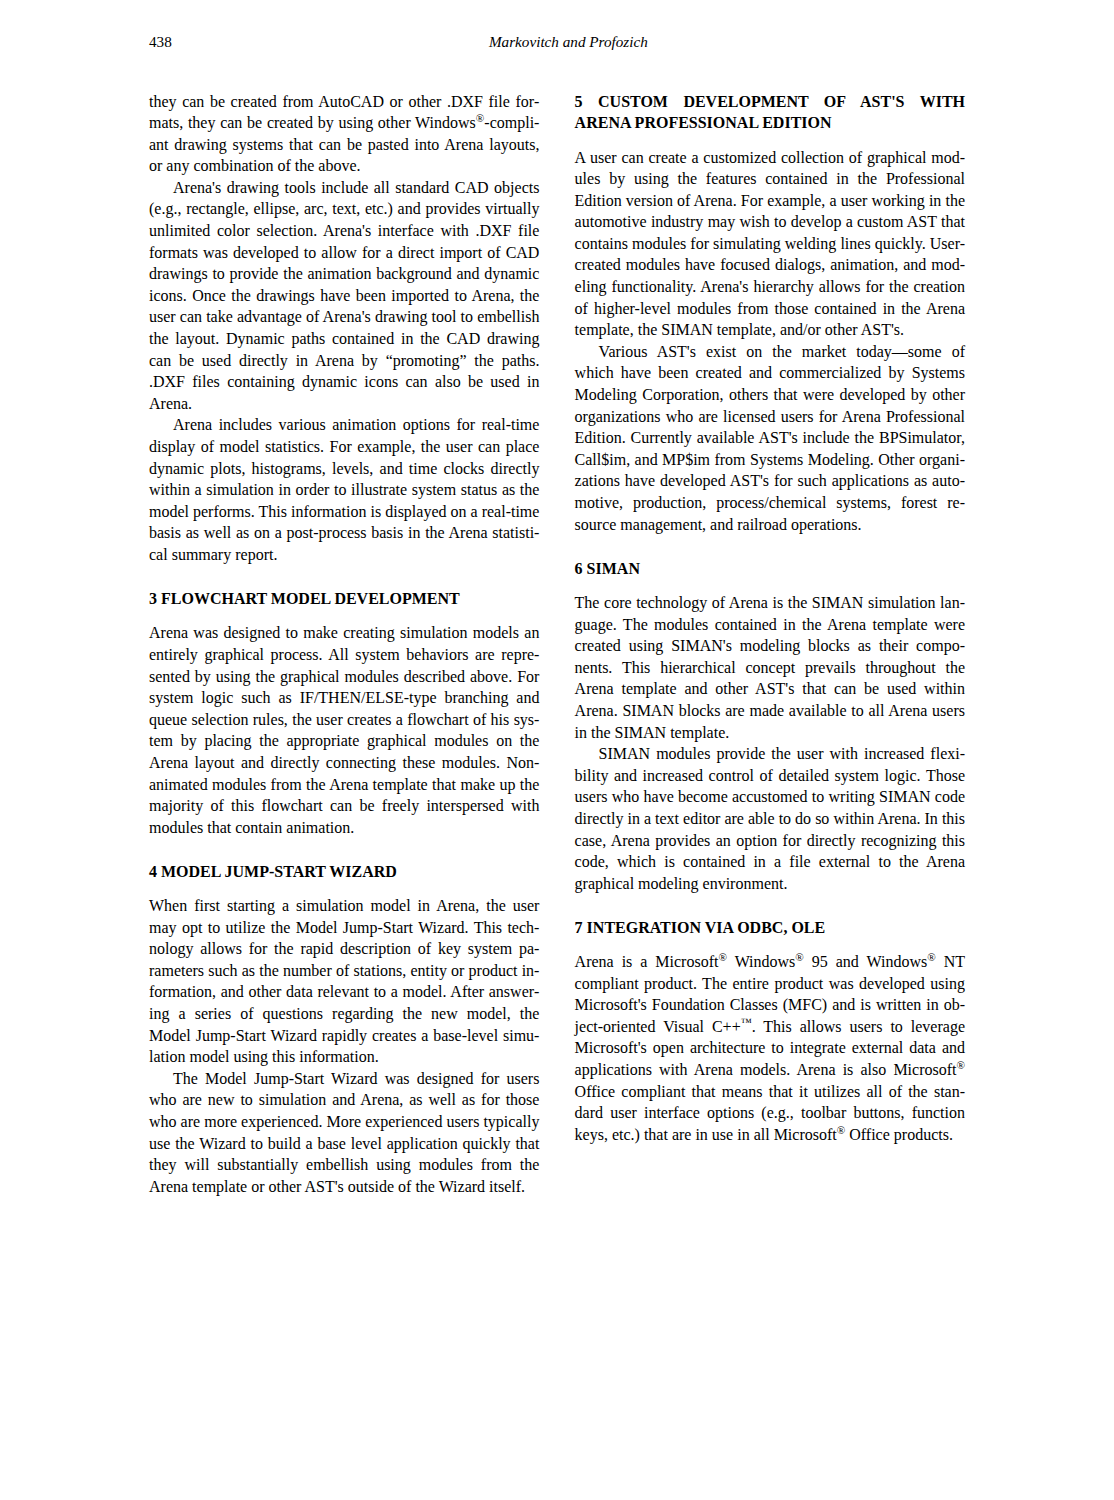438 Markovitch and Profozich
they can be created from AutoCAD or other .DXF file formats, they can be created by using other Windows®-compliant drawing systems that can be pasted into Arena layouts, or any combination of the above.
Arena's drawing tools include all standard CAD objects (e.g., rectangle, ellipse, arc, text, etc.) and provides virtually unlimited color selection. Arena's interface with .DXF file formats was developed to allow for a direct import of CAD drawings to provide the animation background and dynamic icons. Once the drawings have been imported to Arena, the user can take advantage of Arena's drawing tool to embellish the layout. Dynamic paths contained in the CAD drawing can be used directly in Arena by “promoting” the paths. .DXF files containing dynamic icons can also be used in Arena.
Arena includes various animation options for real-time display of model statistics. For example, the user can place dynamic plots, histograms, levels, and time clocks directly within a simulation in order to illustrate system status as the model performs. This information is displayed on a real-time basis as well as on a post-process basis in the Arena statistical summary report.
3 Flowchart Model Development
Arena was designed to make creating simulation models an entirely graphical process. All system behaviors are represented by using the graphical modules described above. For system logic such as IF/THEN/ELSE-type branching and queue selection rules, the user creates a flowchart of his system by placing the appropriate graphical modules on the Arena layout and directly connecting these modules. Non-animated modules from the Arena template that make up the majority of this flowchart can be freely interspersed with modules that contain animation.
4 Model Jump-Start Wizard
When first starting a simulation model in Arena, the user may opt to utilize the Model Jump-Start Wizard. This technology allows for the rapid description of key system parameters such as the number of stations, entity or product information, and other data relevant to a model. After answering a series of questions regarding the new model, the Model Jump-Start Wizard rapidly creates a base-level simulation model using this information.
The Model Jump-Start Wizard was designed for users who are new to simulation and Arena, as well as for those who are more experienced. More experienced users typically use the Wizard to build a base level application quickly that they will substantially embellish using modules from the Arena template or other AST's outside of the Wizard itself.
5 Custom Development of AST's with Arena Professional Edition
A user can create a customized collection of graphical modules by using the features contained in the Professional Edition version of Arena. For example, a user working in the automotive industry may wish to develop a custom AST that contains modules for simulating welding lines quickly. User-created modules have focused dialogs, animation, and modeling functionality. Arena's hierarchy allows for the creation of higher-level modules from those contained in the Arena template, the SIMAN template, and/or other AST's.
Various AST's exist on the market today—some of which have been created and commercialized by Systems Modeling Corporation, others that were developed by other organizations who are licensed users for Arena Professional Edition. Currently available AST's include the BPSimulator, Call$im, and MP$im from Systems Modeling. Other organizations have developed AST's for such applications as automotive, production, process/chemical systems, forest resource management, and railroad operations.
6 SIMAN
The core technology of Arena is the SIMAN simulation language. The modules contained in the Arena template were created using SIMAN's modeling blocks as their components. This hierarchical concept prevails throughout the Arena template and other AST's that can be used within Arena. SIMAN blocks are made available to all Arena users in the SIMAN template.
SIMAN modules provide the user with increased flexibility and increased control of detailed system logic. Those users who have become accustomed to writing SIMAN code directly in a text editor are able to do so within Arena. In this case, Arena provides an option for directly recognizing this code, which is contained in a file external to the Arena graphical modeling environment.
7 Integration via ODBC, OLE
Arena is a Microsoft® Windows® 95 and Windows® NT compliant product. The entire product was developed using Microsoft's Foundation Classes (MFC) and is written in object-oriented Visual C++™. This allows users to leverage Microsoft's open architecture to integrate external data and applications with Arena models. Arena is also Microsoft® Office compliant that means that it utilizes all of the standard user interface options (e.g., toolbar buttons, function keys, etc.) that are in use in all Microsoft® Office products.